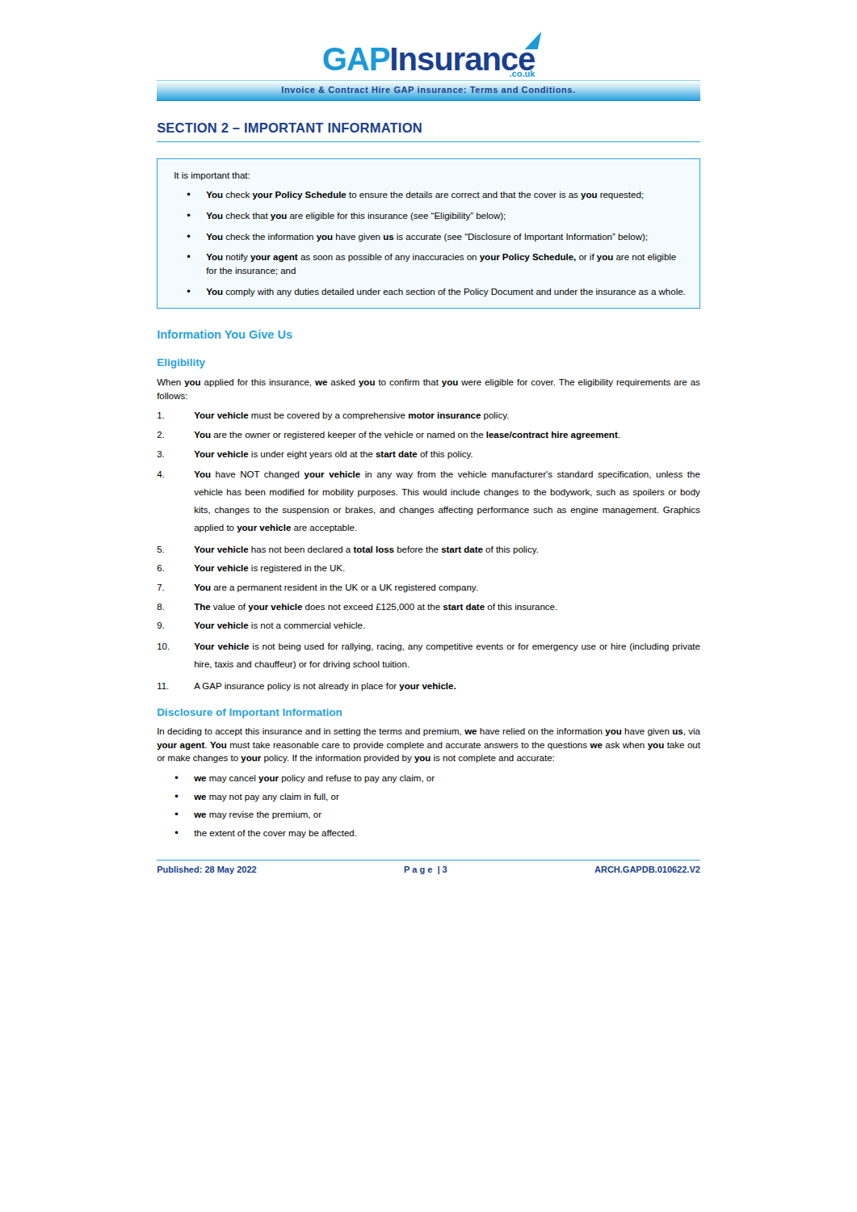GAP Insurance.co.uk
Invoice & Contract Hire GAP insurance: Terms and Conditions.
SECTION 2 – IMPORTANT INFORMATION
It is important that:
You check your Policy Schedule to ensure the details are correct and that the cover is as you requested;
You check that you are eligible for this insurance (see “Eligibility” below);
You check the information you have given us is accurate (see “Disclosure of Important Information” below);
You notify your agent as soon as possible of any inaccuracies on your Policy Schedule, or if you are not eligible for the insurance; and
You comply with any duties detailed under each section of the Policy Document and under the insurance as a whole.
Information You Give Us
Eligibility
When you applied for this insurance, we asked you to confirm that you were eligible for cover. The eligibility requirements are as follows:
Your vehicle must be covered by a comprehensive motor insurance policy.
You are the owner or registered keeper of the vehicle or named on the lease/contract hire agreement.
Your vehicle is under eight years old at the start date of this policy.
You have NOT changed your vehicle in any way from the vehicle manufacturer's standard specification, unless the vehicle has been modified for mobility purposes. This would include changes to the bodywork, such as spoilers or body kits, changes to the suspension or brakes, and changes affecting performance such as engine management. Graphics applied to your vehicle are acceptable.
Your vehicle has not been declared a total loss before the start date of this policy.
Your vehicle is registered in the UK.
You are a permanent resident in the UK or a UK registered company.
The value of your vehicle does not exceed £125,000 at the start date of this insurance.
Your vehicle is not a commercial vehicle.
Your vehicle is not being used for rallying, racing, any competitive events or for emergency use or hire (including private hire, taxis and chauffeur) or for driving school tuition.
A GAP insurance policy is not already in place for your vehicle.
Disclosure of Important Information
In deciding to accept this insurance and in setting the terms and premium, we have relied on the information you have given us, via your agent. You must take reasonable care to provide complete and accurate answers to the questions we ask when you take out or make changes to your policy. If the information provided by you is not complete and accurate:
we may cancel your policy and refuse to pay any claim, or
we may not pay any claim in full, or
we may revise the premium, or
the extent of the cover may be affected.
Published: 28 May 2022
P a g e | 3
ARCH.GAPDB.010622.V2